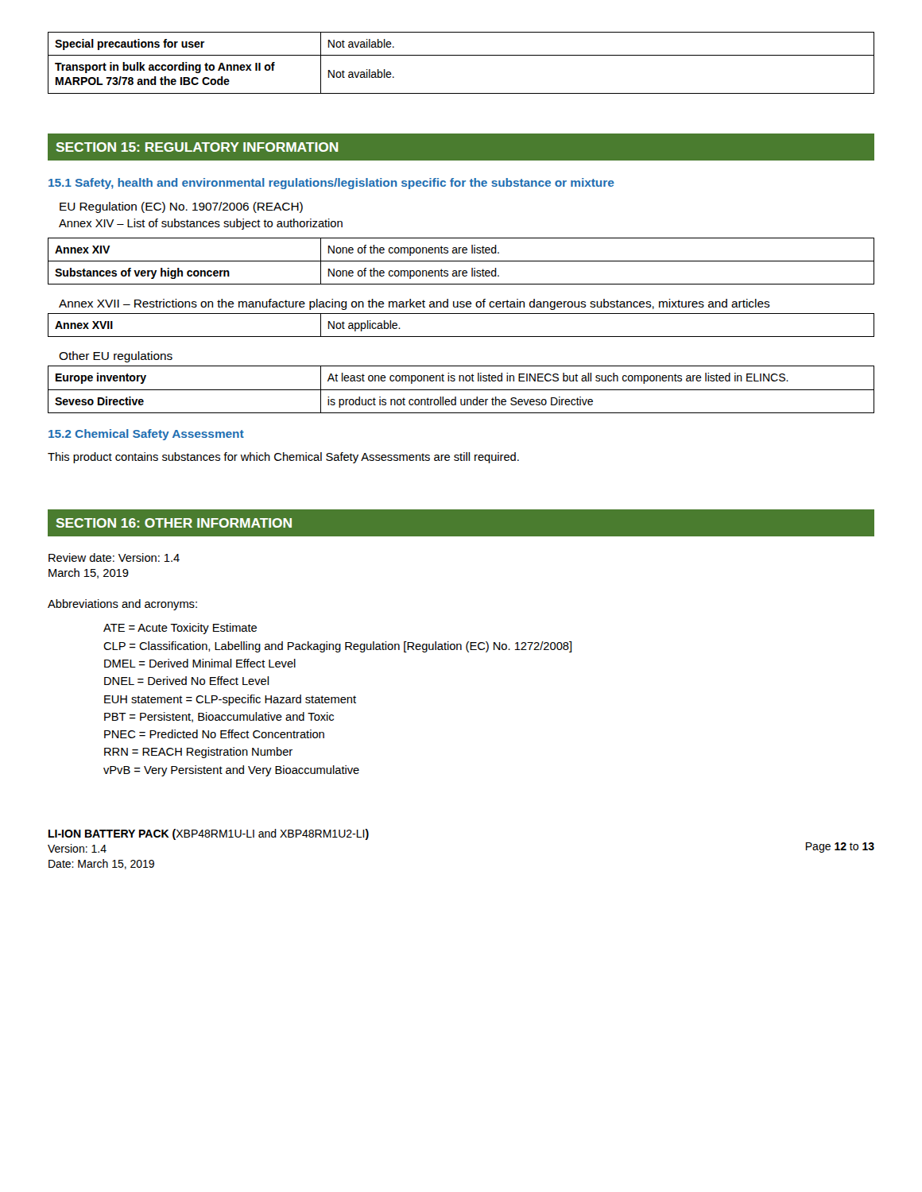| Special precautions for user | Not available. |
| Transport in bulk according to Annex II of MARPOL 73/78 and the IBC Code | Not available. |
SECTION 15: REGULATORY INFORMATION
15.1 Safety, health and environmental regulations/legislation specific for the substance or mixture
EU Regulation (EC) No. 1907/2006 (REACH)
Annex XIV – List of substances subject to authorization
| Annex XIV | None of the components are listed. |
| Substances of very high concern | None of the components are listed. |
Annex XVII – Restrictions on the manufacture placing on the market and use of certain dangerous substances, mixtures and articles
| Annex XVII | Not applicable. |
Other EU regulations
| Europe inventory | At least one component is not listed in EINECS but all such components are listed in ELINCS. |
| Seveso Directive | is product is not controlled under the Seveso Directive |
15.2 Chemical Safety Assessment
This product contains substances for which Chemical Safety Assessments are still required.
SECTION 16: OTHER INFORMATION
Review date: Version: 1.4
March 15, 2019
Abbreviations and acronyms:
ATE = Acute Toxicity Estimate
CLP = Classification, Labelling and Packaging Regulation [Regulation (EC) No. 1272/2008]
DMEL = Derived Minimal Effect Level
DNEL = Derived No Effect Level
EUH statement = CLP-specific Hazard statement
PBT = Persistent, Bioaccumulative and Toxic
PNEC = Predicted No Effect Concentration
RRN = REACH Registration Number
vPvB = Very Persistent and Very Bioaccumulative
LI-ION BATTERY PACK (XBP48RM1U-LI and XBP48RM1U2-LI)
Version: 1.4
Date: March 15, 2019
Page 12 to 13